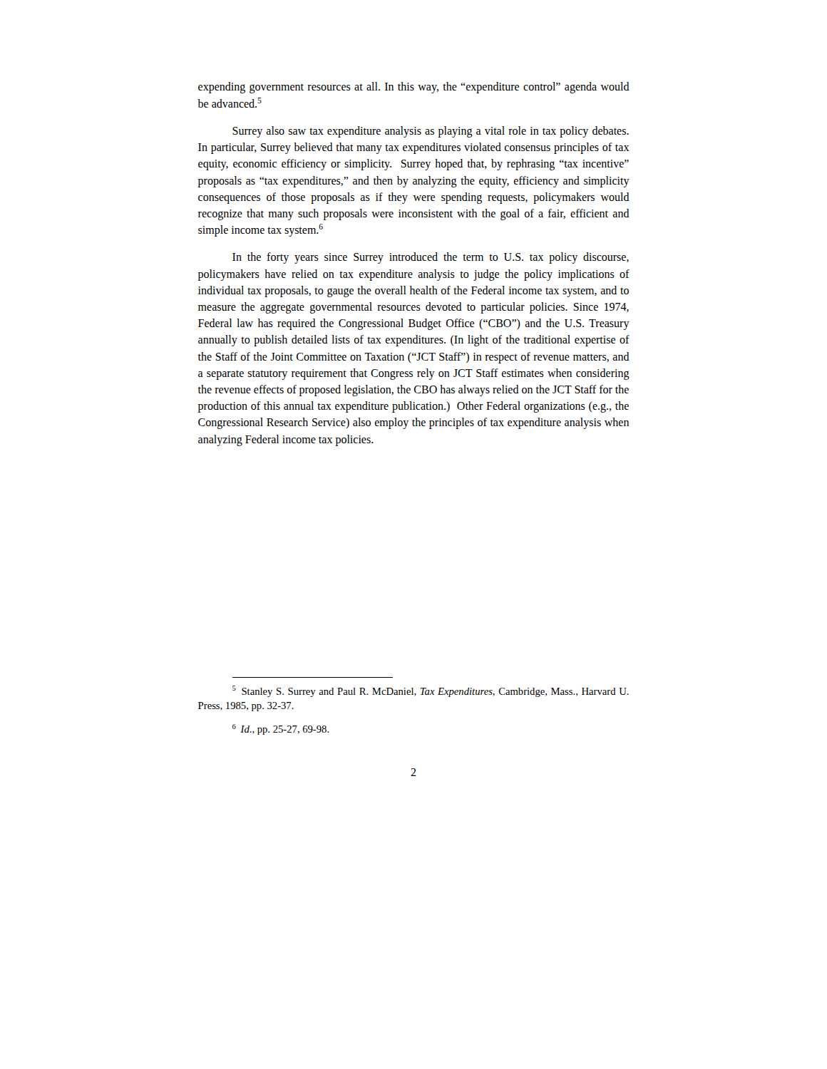expending government resources at all. In this way, the “expenditure control” agenda would be advanced.5
Surrey also saw tax expenditure analysis as playing a vital role in tax policy debates. In particular, Surrey believed that many tax expenditures violated consensus principles of tax equity, economic efficiency or simplicity. Surrey hoped that, by rephrasing “tax incentive” proposals as “tax expenditures,” and then by analyzing the equity, efficiency and simplicity consequences of those proposals as if they were spending requests, policymakers would recognize that many such proposals were inconsistent with the goal of a fair, efficient and simple income tax system.6
In the forty years since Surrey introduced the term to U.S. tax policy discourse, policymakers have relied on tax expenditure analysis to judge the policy implications of individual tax proposals, to gauge the overall health of the Federal income tax system, and to measure the aggregate governmental resources devoted to particular policies. Since 1974, Federal law has required the Congressional Budget Office (“CBO”) and the U.S. Treasury annually to publish detailed lists of tax expenditures. (In light of the traditional expertise of the Staff of the Joint Committee on Taxation (“JCT Staff”) in respect of revenue matters, and a separate statutory requirement that Congress rely on JCT Staff estimates when considering the revenue effects of proposed legislation, the CBO has always relied on the JCT Staff for the production of this annual tax expenditure publication.) Other Federal organizations (e.g., the Congressional Research Service) also employ the principles of tax expenditure analysis when analyzing Federal income tax policies.
5 Stanley S. Surrey and Paul R. McDaniel, Tax Expenditures, Cambridge, Mass., Harvard U. Press, 1985, pp. 32-37.
6 Id., pp. 25-27, 69-98.
2